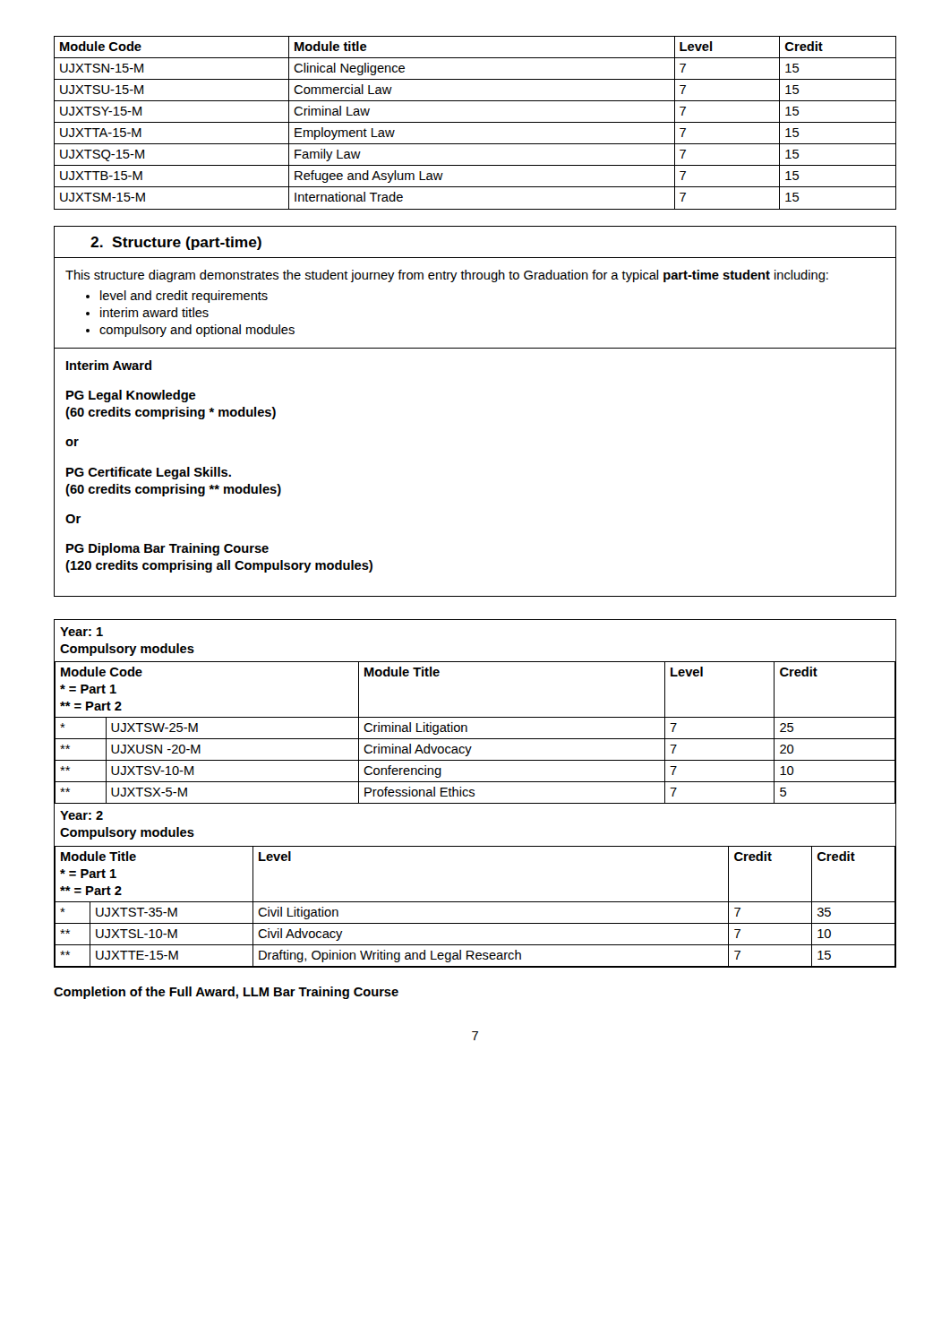| Module Code | Module title | Level | Credit |
| --- | --- | --- | --- |
| UJXTSN-15-M | Clinical Negligence | 7 | 15 |
| UJXTSU-15-M | Commercial Law | 7 | 15 |
| UJXTSY-15-M | Criminal Law | 7 | 15 |
| UJXTTA-15-M | Employment Law | 7 | 15 |
| UJXTSQ-15-M | Family Law | 7 | 15 |
| UJXTTB-15-M | Refugee and Asylum Law | 7 | 15 |
| UJXTSM-15-M | International Trade | 7 | 15 |
2. Structure (part-time)
This structure diagram demonstrates the student journey from entry through to Graduation for a typical part-time student including:
level and credit requirements
interim award titles
compulsory and optional modules
Interim Award
PG Legal Knowledge
(60 credits comprising * modules)
or
PG Certificate Legal Skills.
(60 credits comprising ** modules)
Or
PG Diploma Bar Training Course
(120 credits comprising all Compulsory modules)
Year: 1
Compulsory modules
| Module Code * = Part 1 ** = Part 2 | Module Title | Level | Credit |
| --- | --- | --- | --- |
| * | UJXTSW-25-M | Criminal Litigation | 7 | 25 |
| ** | UJXUSN -20-M | Criminal Advocacy | 7 | 20 |
| ** | UJXTSV-10-M | Conferencing | 7 | 10 |
| ** | UJXTSX-5-M | Professional Ethics | 7 | 5 |
Year: 2
Compulsory modules
| Module Title * = Part 1 ** = Part 2 | Level | Credit | Credit |
| --- | --- | --- | --- |
| * | UJXTST-35-M | Civil Litigation | 7 | 35 |
| ** | UJXTSL-10-M | Civil Advocacy | 7 | 10 |
| ** | UJXTTE-15-M | Drafting, Opinion Writing and Legal Research | 7 | 15 |
Completion of the Full Award, LLM Bar Training Course
7